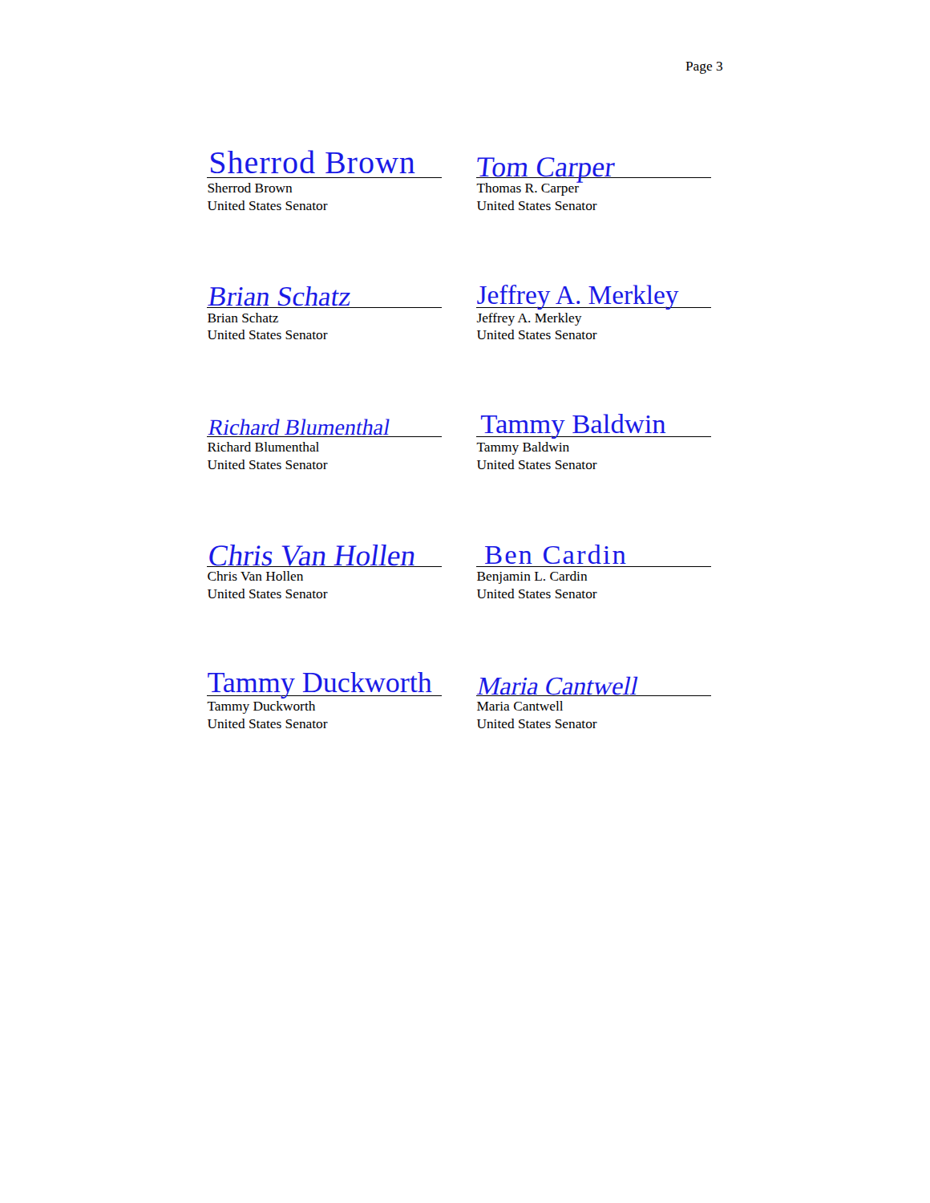Page 3
| Sherrod Brown Sherrod Brown United States Senator | Tom Carper Thomas R. Carper United States Senator |
| Brian Schatz Brian Schatz United States Senator | Jeffrey A. Merkley Jeffrey A. Merkley United States Senator |
| Richard Blumenthal Richard Blumenthal United States Senator | Tammy Baldwin Tammy Baldwin United States Senator |
| Chris Van Hollen Chris Van Hollen United States Senator | Ben Cardin Benjamin L. Cardin United States Senator |
| Tammy Duckworth Tammy Duckworth United States Senator | Maria Cantwell Maria Cantwell United States Senator |